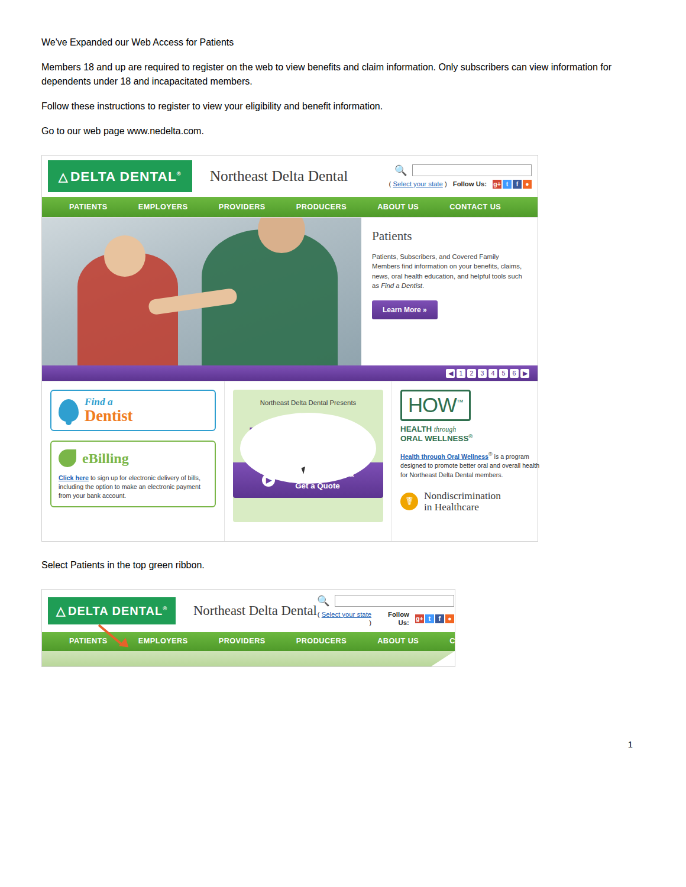We've Expanded our Web Access for Patients
Members 18 and up are required to register on the web to view benefits and claim information. Only subscribers can view information for dependents under 18 and incapacitated members.
Follow these instructions to register to view your eligibility and benefit information.
Go to our web page www.nedelta.com.
△DELTA DENTAL®
Northeast Delta Dental
🔍
( Select your state ) Follow Us: g+tf●
PATIENTS EMPLOYERS PROVIDERS PRODUCERS ABOUT US CONTACT US
Patients
Patients, Subscribers, and Covered Family Members find information on your benefits, claims, news, oral health education, and helpful tools such as Find a Dentist.
Learn More »
◀123456▶
Find a Dentist
eBilling
Click here to sign up for electronic delivery of bills, including the option to make an electronic payment from your bank account.
Northeast Delta Dental Presents
Better Benefits
• A Video Series •
▶ Watch the Videos &
Get a Quote
HOW™
HEALTH through
ORAL WELLNESS®
Health through Oral Wellness® is a program designed to promote better oral and overall health for Northeast Delta Dental members.
☤
Nondiscrimination
in Healthcare
Select Patients in the top green ribbon.
△DELTA DENTAL®
Northeast Delta Dental
🔍
( Select your state ) Follow Us: g+tf●
PATIENTS EMPLOYERS PROVIDERS PRODUCERS ABOUT US CONTACT US
1